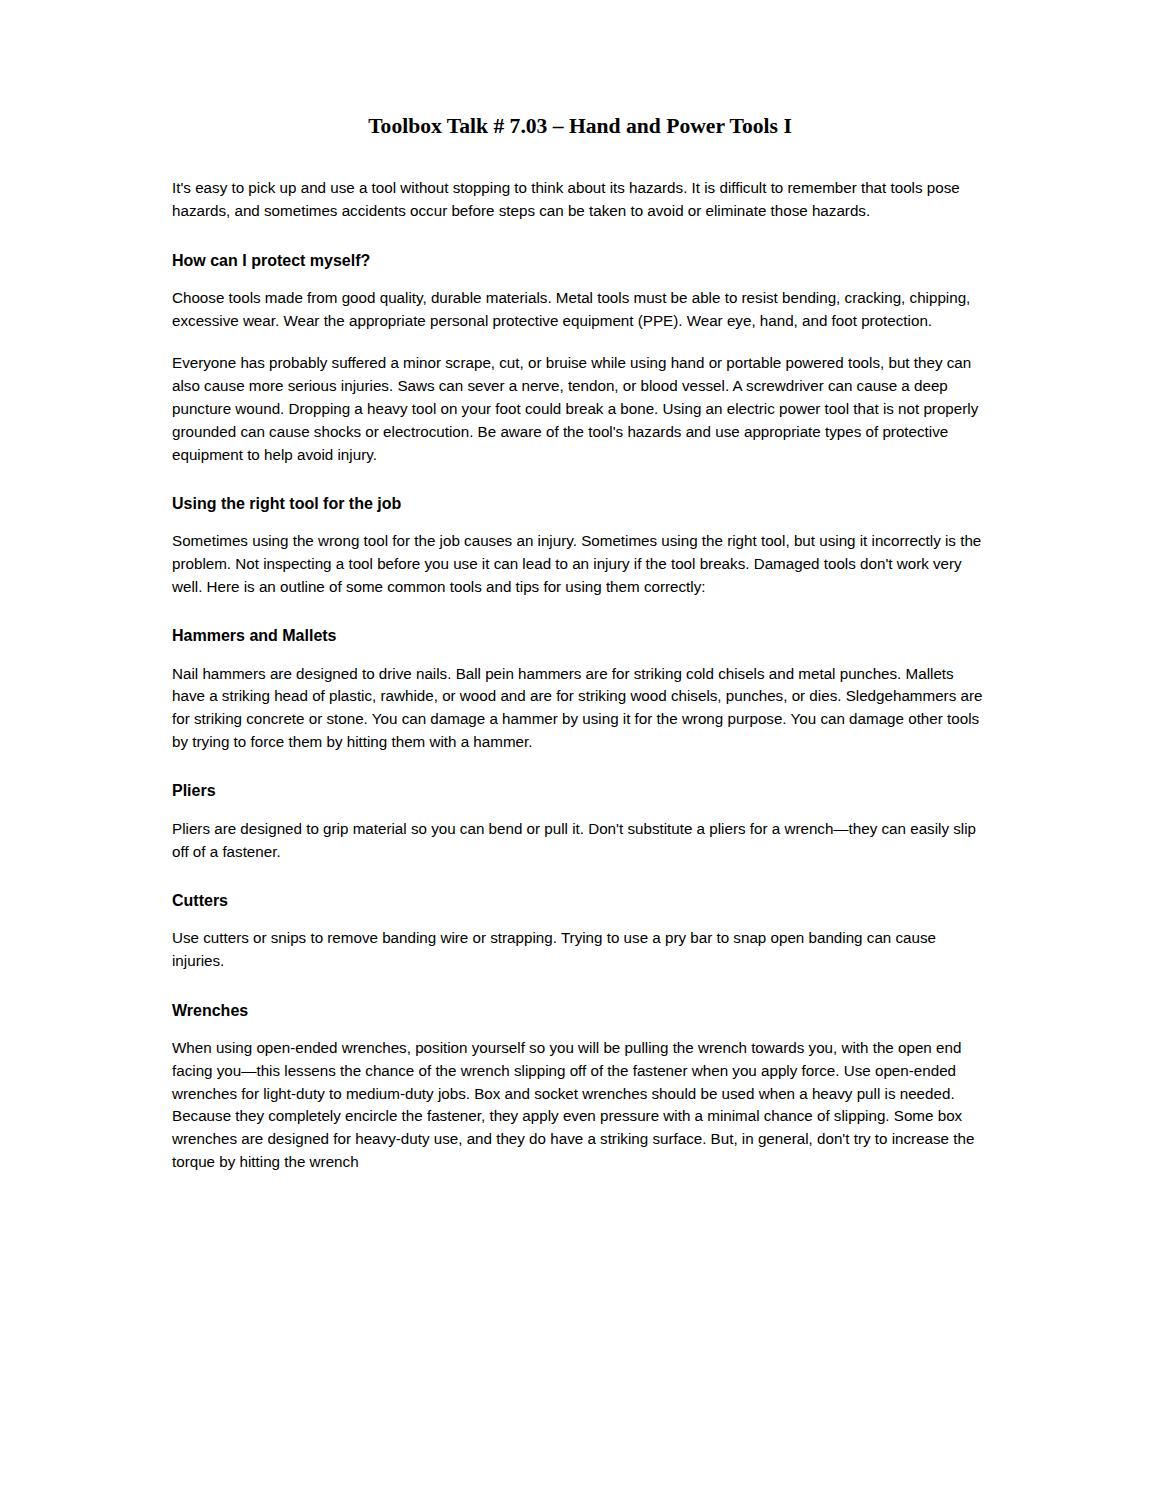Toolbox Talk # 7.03 – Hand and Power Tools I
It's easy to pick up and use a tool without stopping to think about its hazards. It is difficult to remember that tools pose hazards, and sometimes accidents occur before steps can be taken to avoid or eliminate those hazards.
How can I protect myself?
Choose tools made from good quality, durable materials. Metal tools must be able to resist bending, cracking, chipping, excessive wear. Wear the appropriate personal protective equipment (PPE). Wear eye, hand, and foot protection.
Everyone has probably suffered a minor scrape, cut, or bruise while using hand or portable powered tools, but they can also cause more serious injuries. Saws can sever a nerve, tendon, or blood vessel. A screwdriver can cause a deep puncture wound. Dropping a heavy tool on your foot could break a bone. Using an electric power tool that is not properly grounded can cause shocks or electrocution. Be aware of the tool's hazards and use appropriate types of protective equipment to help avoid injury.
Using the right tool for the job
Sometimes using the wrong tool for the job causes an injury. Sometimes using the right tool, but using it incorrectly is the problem. Not inspecting a tool before you use it can lead to an injury if the tool breaks. Damaged tools don't work very well. Here is an outline of some common tools and tips for using them correctly:
Hammers and Mallets
Nail hammers are designed to drive nails. Ball pein hammers are for striking cold chisels and metal punches. Mallets have a striking head of plastic, rawhide, or wood and are for striking wood chisels, punches, or dies. Sledgehammers are for striking concrete or stone. You can damage a hammer by using it for the wrong purpose. You can damage other tools by trying to force them by hitting them with a hammer.
Pliers
Pliers are designed to grip material so you can bend or pull it. Don't substitute a pliers for a wrench—they can easily slip off of a fastener.
Cutters
Use cutters or snips to remove banding wire or strapping. Trying to use a pry bar to snap open banding can cause injuries.
Wrenches
When using open-ended wrenches, position yourself so you will be pulling the wrench towards you, with the open end facing you—this lessens the chance of the wrench slipping off of the fastener when you apply force. Use open-ended wrenches for light-duty to medium-duty jobs. Box and socket wrenches should be used when a heavy pull is needed. Because they completely encircle the fastener, they apply even pressure with a minimal chance of slipping. Some box wrenches are designed for heavy-duty use, and they do have a striking surface. But, in general, don't try to increase the torque by hitting the wrench